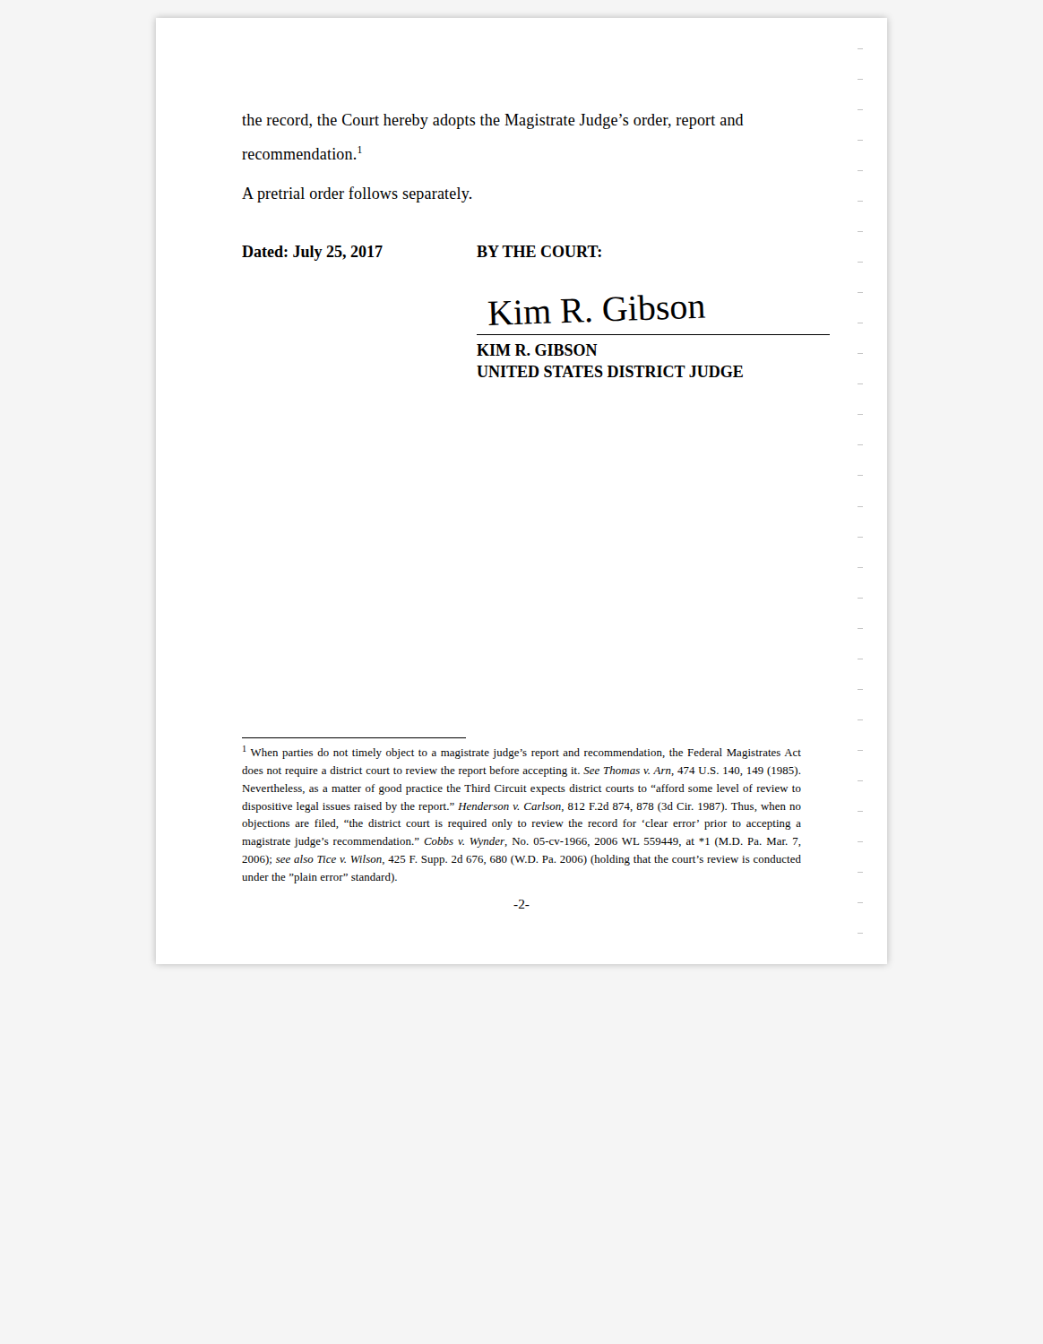the record, the Court hereby adopts the Magistrate Judge’s order, report and recommendation.1
A pretrial order follows separately.
Dated: July 25, 2017
BY THE COURT:
Kim R. Gibson
KIM R. GIBSON
UNITED STATES DISTRICT JUDGE
1 When parties do not timely object to a magistrate judge’s report and recommendation, the Federal Magistrates Act does not require a district court to review the report before accepting it. See Thomas v. Arn, 474 U.S. 140, 149 (1985). Nevertheless, as a matter of good practice the Third Circuit expects district courts to “afford some level of review to dispositive legal issues raised by the report.” Henderson v. Carlson, 812 F.2d 874, 878 (3d Cir. 1987). Thus, when no objections are filed, “the district court is required only to review the record for ‘clear error’ prior to accepting a magistrate judge’s recommendation.” Cobbs v. Wynder, No. 05-cv-1966, 2006 WL 559449, at *1 (M.D. Pa. Mar. 7, 2006); see also Tice v. Wilson, 425 F. Supp. 2d 676, 680 (W.D. Pa. 2006) (holding that the court’s review is conducted under the ”plain error” standard).
-2-